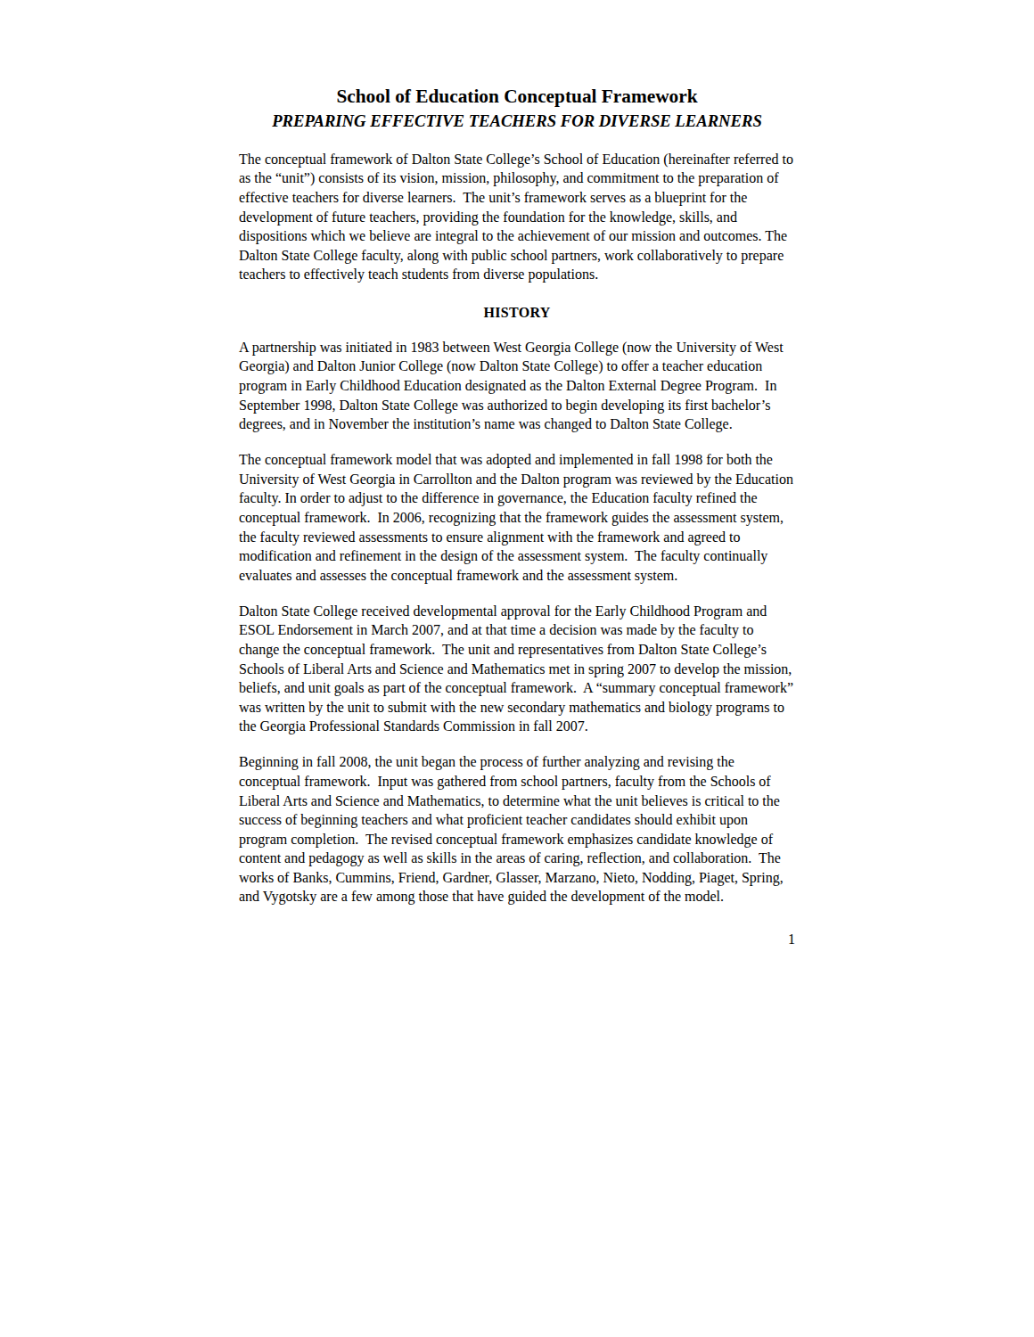School of Education Conceptual Framework
PREPARING EFFECTIVE TEACHERS FOR DIVERSE LEARNERS
The conceptual framework of Dalton State College’s School of Education (hereinafter referred to as the “unit”) consists of its vision, mission, philosophy, and commitment to the preparation of effective teachers for diverse learners. The unit’s framework serves as a blueprint for the development of future teachers, providing the foundation for the knowledge, skills, and dispositions which we believe are integral to the achievement of our mission and outcomes. The Dalton State College faculty, along with public school partners, work collaboratively to prepare teachers to effectively teach students from diverse populations.
HISTORY
A partnership was initiated in 1983 between West Georgia College (now the University of West Georgia) and Dalton Junior College (now Dalton State College) to offer a teacher education program in Early Childhood Education designated as the Dalton External Degree Program. In September 1998, Dalton State College was authorized to begin developing its first bachelor’s degrees, and in November the institution’s name was changed to Dalton State College.
The conceptual framework model that was adopted and implemented in fall 1998 for both the University of West Georgia in Carrollton and the Dalton program was reviewed by the Education faculty. In order to adjust to the difference in governance, the Education faculty refined the conceptual framework. In 2006, recognizing that the framework guides the assessment system, the faculty reviewed assessments to ensure alignment with the framework and agreed to modification and refinement in the design of the assessment system. The faculty continually evaluates and assesses the conceptual framework and the assessment system.
Dalton State College received developmental approval for the Early Childhood Program and ESOL Endorsement in March 2007, and at that time a decision was made by the faculty to change the conceptual framework. The unit and representatives from Dalton State College’s Schools of Liberal Arts and Science and Mathematics met in spring 2007 to develop the mission, beliefs, and unit goals as part of the conceptual framework. A “summary conceptual framework” was written by the unit to submit with the new secondary mathematics and biology programs to the Georgia Professional Standards Commission in fall 2007.
Beginning in fall 2008, the unit began the process of further analyzing and revising the conceptual framework. Input was gathered from school partners, faculty from the Schools of Liberal Arts and Science and Mathematics, to determine what the unit believes is critical to the success of beginning teachers and what proficient teacher candidates should exhibit upon program completion. The revised conceptual framework emphasizes candidate knowledge of content and pedagogy as well as skills in the areas of caring, reflection, and collaboration. The works of Banks, Cummins, Friend, Gardner, Glasser, Marzano, Nieto, Nodding, Piaget, Spring, and Vygotsky are a few among those that have guided the development of the model.
1